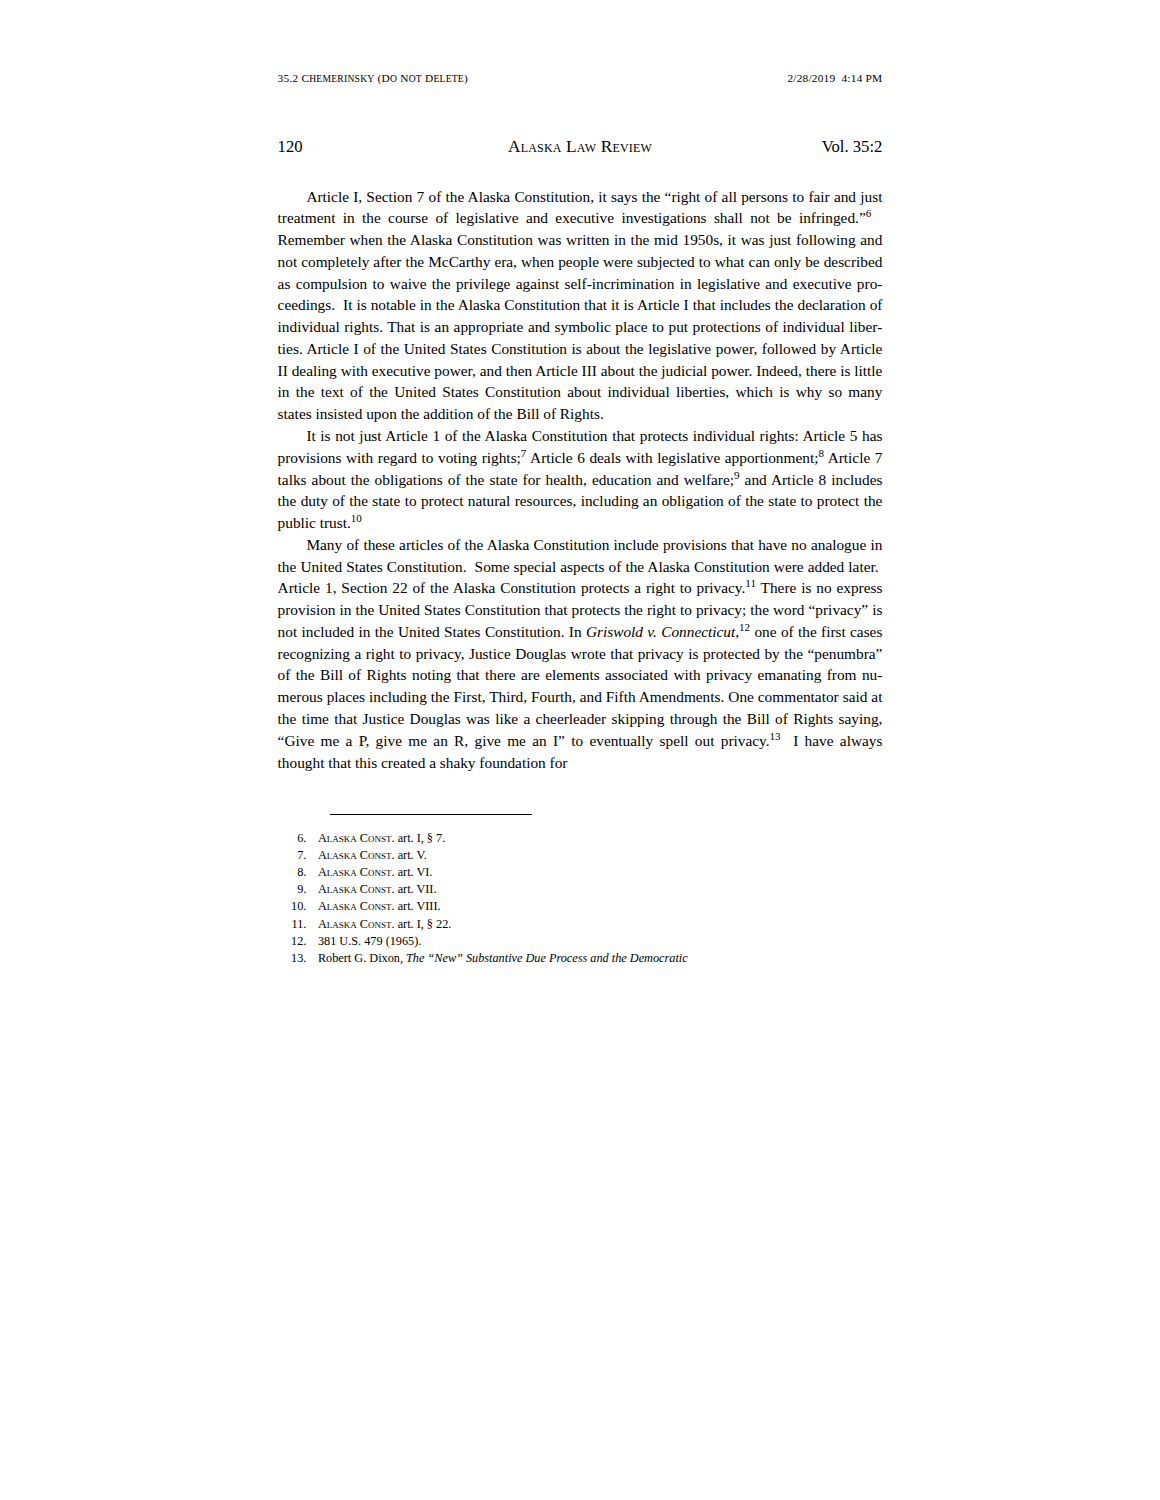35.2 CHEMERINSKY (DO NOT DELETE) 2/28/2019 4:14 PM
120 Alaska Law Review Vol. 35:2
Article I, Section 7 of the Alaska Constitution, it says the “right of all persons to fair and just treatment in the course of legislative and executive investigations shall not be infringed.”6 Remember when the Alaska Constitution was written in the mid 1950s, it was just following and not completely after the McCarthy era, when people were subjected to what can only be described as compulsion to waive the privilege against self-incrimination in legislative and executive proceedings. It is notable in the Alaska Constitution that it is Article I that includes the declaration of individual rights. That is an appropriate and symbolic place to put protections of individual liberties. Article I of the United States Constitution is about the legislative power, followed by Article II dealing with executive power, and then Article III about the judicial power. Indeed, there is little in the text of the United States Constitution about individual liberties, which is why so many states insisted upon the addition of the Bill of Rights.
It is not just Article 1 of the Alaska Constitution that protects individual rights: Article 5 has provisions with regard to voting rights;7 Article 6 deals with legislative apportionment;8 Article 7 talks about the obligations of the state for health, education and welfare;9 and Article 8 includes the duty of the state to protect natural resources, including an obligation of the state to protect the public trust.10
Many of these articles of the Alaska Constitution include provisions that have no analogue in the United States Constitution. Some special aspects of the Alaska Constitution were added later. Article 1, Section 22 of the Alaska Constitution protects a right to privacy.11 There is no express provision in the United States Constitution that protects the right to privacy; the word “privacy” is not included in the United States Constitution. In Griswold v. Connecticut,12 one of the first cases recognizing a right to privacy, Justice Douglas wrote that privacy is protected by the “penumbra” of the Bill of Rights noting that there are elements associated with privacy emanating from numerous places including the First, Third, Fourth, and Fifth Amendments. One commentator said at the time that Justice Douglas was like a cheerleader skipping through the Bill of Rights saying, “Give me a P, give me an R, give me an I” to eventually spell out privacy.13 I have always thought that this created a shaky foundation for
6. Alaska Const. art. I, § 7.
7. Alaska Const. art. V.
8. Alaska Const. art. VI.
9. Alaska Const. art. VII.
10. Alaska Const. art. VIII.
11. Alaska Const. art. I, § 22.
12. 381 U.S. 479 (1965).
13. Robert G. Dixon, The “New” Substantive Due Process and the Democratic